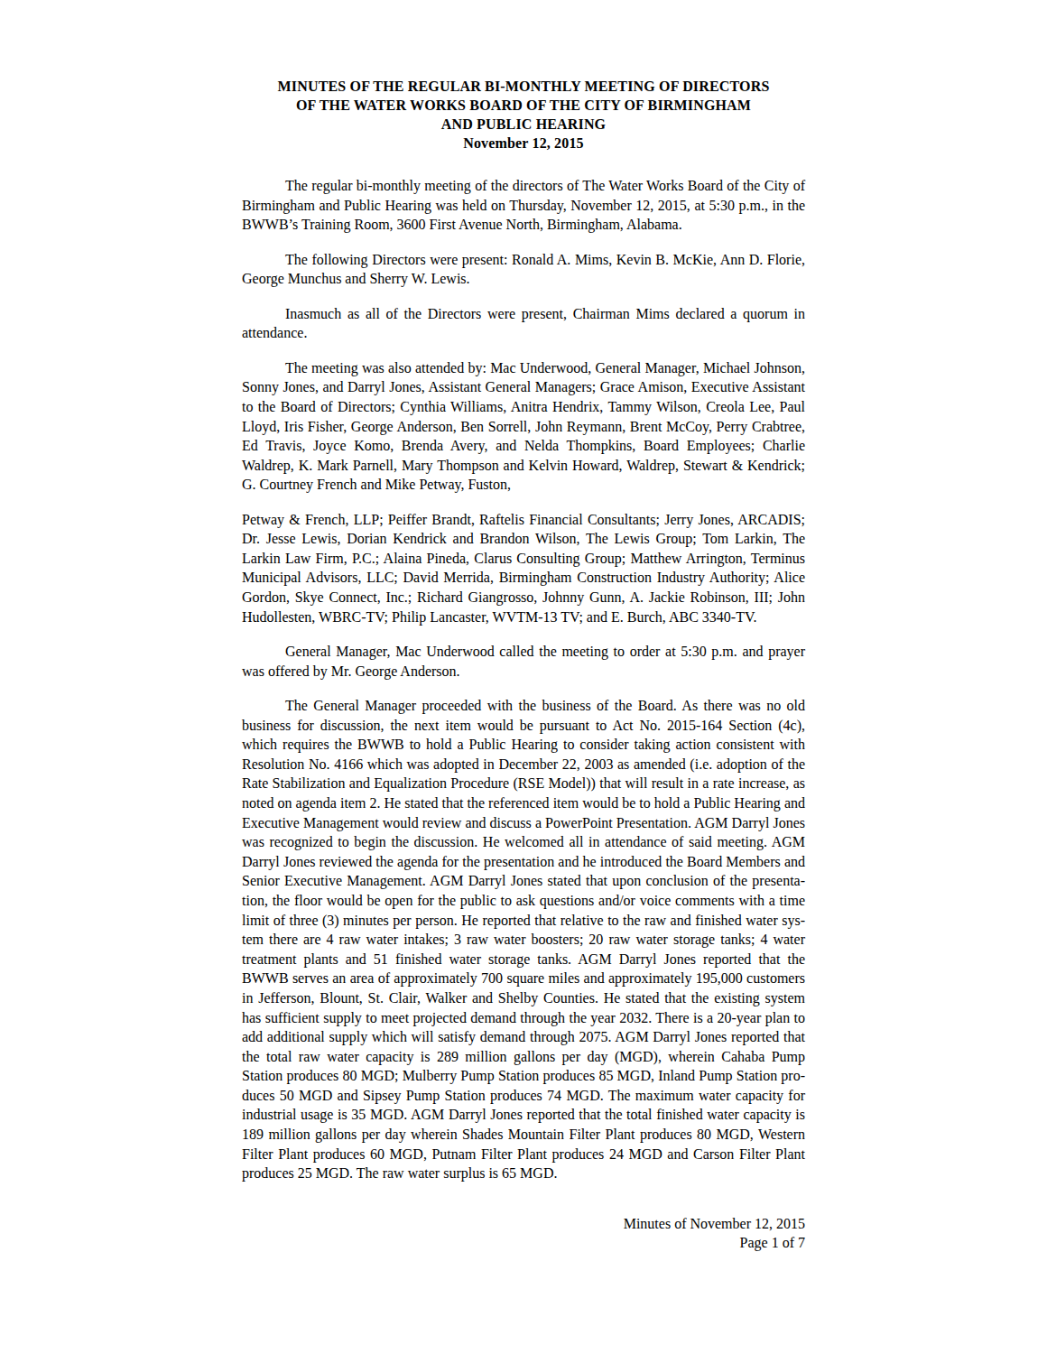MINUTES OF THE REGULAR BI-MONTHLY MEETING OF DIRECTORS
OF THE WATER WORKS BOARD OF THE CITY OF BIRMINGHAM
AND PUBLIC HEARING
November 12, 2015
The regular bi-monthly meeting of the directors of The Water Works Board of the City of Birmingham and Public Hearing was held on Thursday, November 12, 2015, at 5:30 p.m., in the BWWB’s Training Room, 3600 First Avenue North, Birmingham, Alabama.
The following Directors were present: Ronald A. Mims, Kevin B. McKie, Ann D. Florie, George Munchus and Sherry W. Lewis.
Inasmuch as all of the Directors were present, Chairman Mims declared a quorum in attendance.
The meeting was also attended by: Mac Underwood, General Manager, Michael Johnson, Sonny Jones, and Darryl Jones, Assistant General Managers; Grace Amison, Executive Assistant to the Board of Directors; Cynthia Williams, Anitra Hendrix, Tammy Wilson, Creola Lee, Paul Lloyd, Iris Fisher, George Anderson, Ben Sorrell, John Reymann, Brent McCoy, Perry Crabtree, Ed Travis, Joyce Komo, Brenda Avery, and Nelda Thompkins, Board Employees; Charlie Waldrep, K. Mark Parnell, Mary Thompson and Kelvin Howard, Waldrep, Stewart & Kendrick; G. Courtney French and Mike Petway, Fuston,
Petway & French, LLP; Peiffer Brandt, Raftelis Financial Consultants; Jerry Jones, ARCADIS; Dr. Jesse Lewis, Dorian Kendrick and Brandon Wilson, The Lewis Group; Tom Larkin, The Larkin Law Firm, P.C.; Alaina Pineda, Clarus Consulting Group; Matthew Arrington, Terminus Municipal Advisors, LLC; David Merrida, Birmingham Construction Industry Authority; Alice Gordon, Skye Connect, Inc.; Richard Giangrosso, Johnny Gunn, A. Jackie Robinson, III; John Hudollesten, WBRC-TV; Philip Lancaster, WVTM-13 TV; and E. Burch, ABC 3340-TV.
General Manager, Mac Underwood called the meeting to order at 5:30 p.m. and prayer was offered by Mr. George Anderson.
The General Manager proceeded with the business of the Board. As there was no old business for discussion, the next item would be pursuant to Act No. 2015-164 Section (4c), which requires the BWWB to hold a Public Hearing to consider taking action consistent with Resolution No. 4166 which was adopted in December 22, 2003 as amended (i.e. adoption of the Rate Stabilization and Equalization Procedure (RSE Model)) that will result in a rate increase, as noted on agenda item 2. He stated that the referenced item would be to hold a Public Hearing and Executive Management would review and discuss a PowerPoint Presentation. AGM Darryl Jones was recognized to begin the discussion. He welcomed all in attendance of said meeting. AGM Darryl Jones reviewed the agenda for the presentation and he introduced the Board Members and Senior Executive Management. AGM Darryl Jones stated that upon conclusion of the presentation, the floor would be open for the public to ask questions and/or voice comments with a time limit of three (3) minutes per person. He reported that relative to the raw and finished water system there are 4 raw water intakes; 3 raw water boosters; 20 raw water storage tanks; 4 water treatment plants and 51 finished water storage tanks. AGM Darryl Jones reported that the BWWB serves an area of approximately 700 square miles and approximately 195,000 customers in Jefferson, Blount, St. Clair, Walker and Shelby Counties. He stated that the existing system has sufficient supply to meet projected demand through the year 2032. There is a 20-year plan to add additional supply which will satisfy demand through 2075. AGM Darryl Jones reported that the total raw water capacity is 289 million gallons per day (MGD), wherein Cahaba Pump Station produces 80 MGD; Mulberry Pump Station produces 85 MGD, Inland Pump Station produces 50 MGD and Sipsey Pump Station produces 74 MGD. The maximum water capacity for industrial usage is 35 MGD. AGM Darryl Jones reported that the total finished water capacity is 189 million gallons per day wherein Shades Mountain Filter Plant produces 80 MGD, Western Filter Plant produces 60 MGD, Putnam Filter Plant produces 24 MGD and Carson Filter Plant produces 25 MGD. The raw water surplus is 65 MGD.
Minutes of November 12, 2015
Page 1 of 7